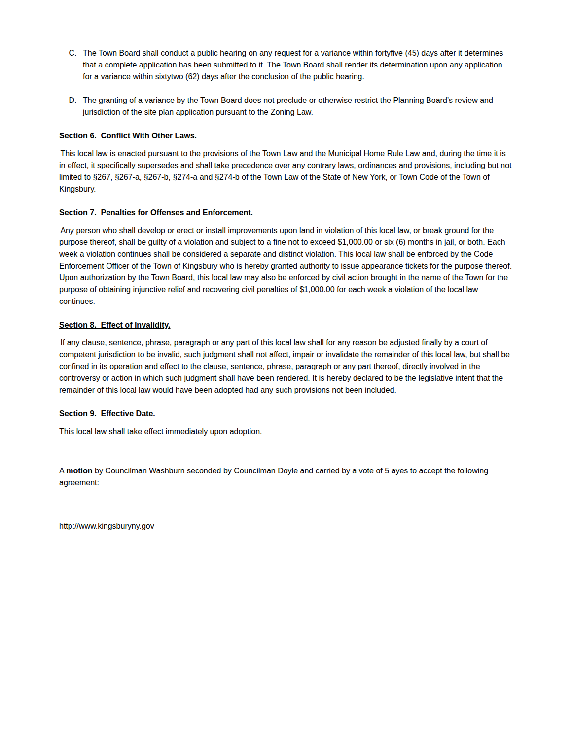The Town Board shall conduct a public hearing on any request for a variance within fortyfive (45) days after it determines that a complete application has been submitted to it. The Town Board shall render its determination upon any application for a variance within sixtytwo (62) days after the conclusion of the public hearing.
The granting of a variance by the Town Board does not preclude or otherwise restrict the Planning Board’s review and jurisdiction of the site plan application pursuant to the Zoning Law.
Section 6. Conflict With Other Laws.
This local law is enacted pursuant to the provisions of the Town Law and the Municipal Home Rule Law and, during the time it is in effect, it specifically supersedes and shall take precedence over any contrary laws, ordinances and provisions, including but not limited to §267, §267-a, §267-b, §274-a and §274-b of the Town Law of the State of New York, or Town Code of the Town of Kingsbury.
Section 7. Penalties for Offenses and Enforcement.
Any person who shall develop or erect or install improvements upon land in violation of this local law, or break ground for the purpose thereof, shall be guilty of a violation and subject to a fine not to exceed $1,000.00 or six (6) months in jail, or both. Each week a violation continues shall be considered a separate and distinct violation. This local law shall be enforced by the Code Enforcement Officer of the Town of Kingsbury who is hereby granted authority to issue appearance tickets for the purpose thereof. Upon authorization by the Town Board, this local law may also be enforced by civil action brought in the name of the Town for the purpose of obtaining injunctive relief and recovering civil penalties of $1,000.00 for each week a violation of the local law continues.
Section 8. Effect of Invalidity.
If any clause, sentence, phrase, paragraph or any part of this local law shall for any reason be adjusted finally by a court of competent jurisdiction to be invalid, such judgment shall not affect, impair or invalidate the remainder of this local law, but shall be confined in its operation and effect to the clause, sentence, phrase, paragraph or any part thereof, directly involved in the controversy or action in which such judgment shall have been rendered. It is hereby declared to be the legislative intent that the remainder of this local law would have been adopted had any such provisions not been included.
Section 9. Effective Date.
This local law shall take effect immediately upon adoption.
A motion by Councilman Washburn seconded by Councilman Doyle and carried by a vote of 5 ayes to accept the following agreement:
http://www.kingsburyny.gov